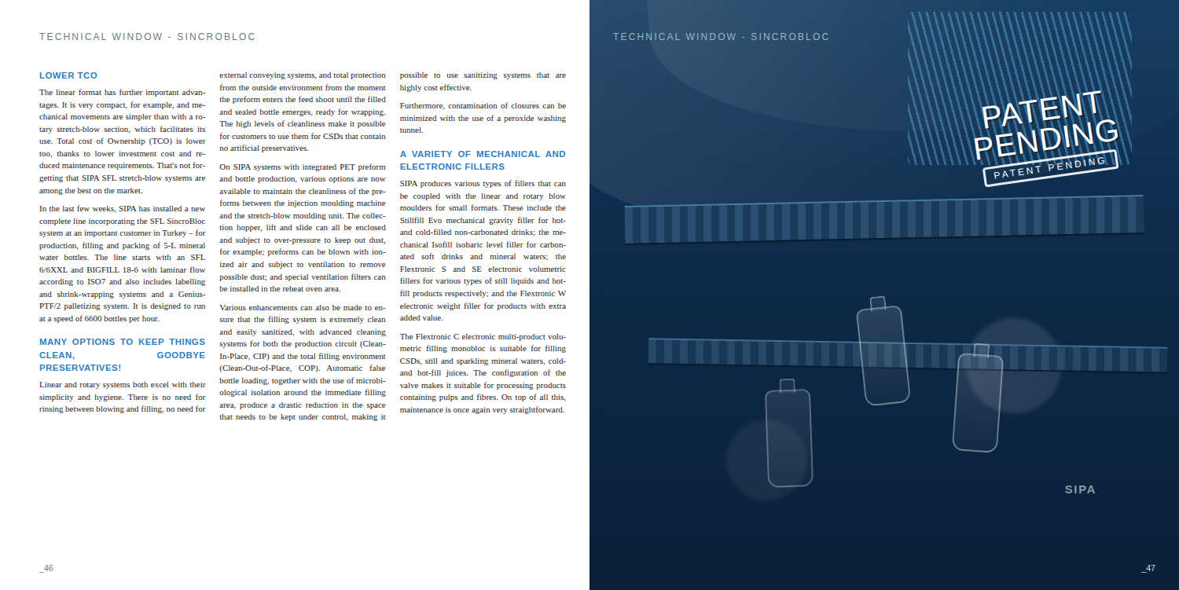Technical Window - Sincrobloc
Lower TCO
The linear format has further important advantages. It is very compact, for example, and mechanical movements are simpler than with a rotary stretch-blow section, which facilitates its use. Total cost of Ownership (TCO) is lower too, thanks to lower investment cost and reduced maintenance requirements. That's not forgetting that SIPA SFL stretch-blow systems are among the best on the market.
In the last few weeks, SIPA has installed a new complete line incorporating the SFL SincroBloc system at an important customer in Turkey – for production, filling and packing of 5-L mineral water bottles. The line starts with an SFL 6/6XXL and BIGFILL 18-6 with laminar flow according to ISO7 and also includes labelling and shrink-wrapping systems and a Genius-PTF/2 palletizing system. It is designed to run at a speed of 6600 bottles per hour.
Many options to keep things clean, goodbye preservatives!
Linear and rotary systems both excel with their simplicity and hygiene. There is no need for rinsing between blowing and filling, no need for external conveying systems, and total protection from the outside environment from the moment the preform enters the feed shoot until the filled and sealed bottle emerges, ready for wrapping. The high levels of cleanliness make it possible for customers to use them for CSDs that contain no artificial preservatives.
On SIPA systems with integrated PET preform and bottle production, various options are now available to maintain the cleanliness of the preforms between the injection moulding machine and the stretch-blow moulding unit. The collection hopper, lift and slide can all be enclosed and subject to over-pressure to keep out dust, for example; preforms can be blown with ionized air and subject to ventilation to remove possible dust; and special ventilation filters can be installed in the reheat oven area.
Various enhancements can also be made to ensure that the filling system is extremely clean and easily sanitized, with advanced cleaning systems for both the production circuit (Clean-In-Place, CIP) and the total filling environment (Clean-Out-of-Place, COP). Automatic false bottle loading, together with the use of microbiological isolation around the immediate filling area, produce a drastic reduction in the space that needs to be kept under control, making it possible to use sanitizing systems that are highly cost effective.
Furthermore, contamination of closures can be minimized with the use of a peroxide washing tunnel.
A variety of mechanical and electronic fillers
SIPA produces various types of fillers that can be coupled with the linear and rotary blow moulders for small formats. These include the Stillfill Evo mechanical gravity filler for hot- and cold-filled non-carbonated drinks; the mechanical Isofill isobaric level filler for carbonated soft drinks and mineral waters; the Flextronic S and SE electronic volumetric fillers for various types of still liquids and hot-fill products respectively; and the Flextronic W electronic weight filler for products with extra added value.
The Flextronic C electronic multi-product volumetric filling monobloc is suitable for filling CSDs, still and sparkling mineral waters, cold- and hot-fill juices. The configuration of the valve makes it suitable for processing products containing pulps and fibres. On top of all this, maintenance is once again very straightforward.
_46
Technical Window - Sincrobloc
Patent
Pending
Patent Pending
SIPA
_47